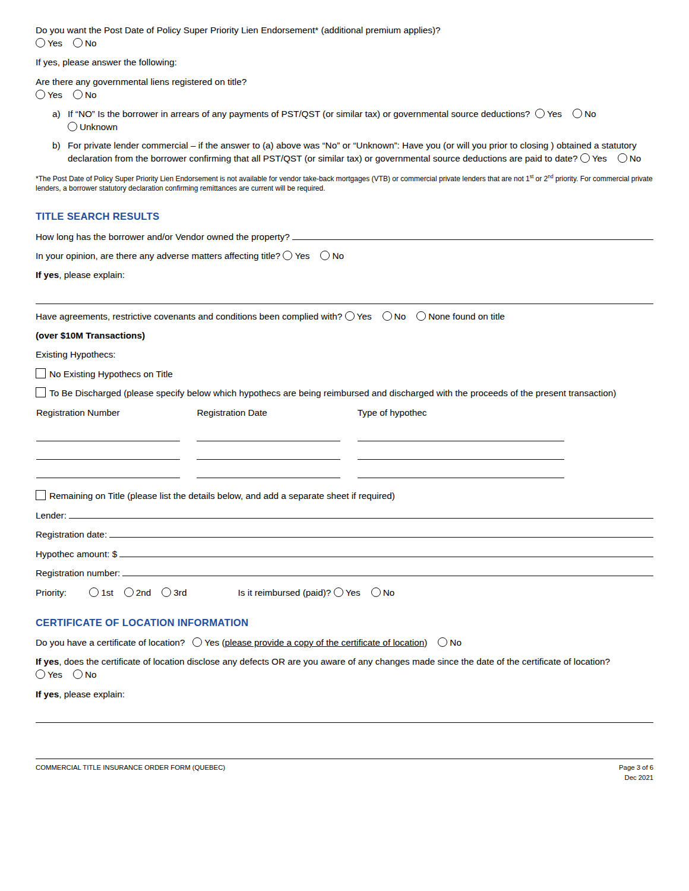Do you want the Post Date of Policy Super Priority Lien Endorsement* (additional premium applies)?
Yes No
If yes, please answer the following:
Are there any governmental liens registered on title?
Yes No
a) If “NO” Is the borrower in arrears of any payments of PST/QST (or similar tax) or governmental source deductions? Yes No Unknown
b) For private lender commercial – if the answer to (a) above was “No” or “Unknown”: Have you (or will you prior to closing ) obtained a statutory declaration from the borrower confirming that all PST/QST (or similar tax) or governmental source deductions are paid to date? Yes No
*The Post Date of Policy Super Priority Lien Endorsement is not available for vendor take-back mortgages (VTB) or commercial private lenders that are not 1st or 2nd priority. For commercial private lenders, a borrower statutory declaration confirming remittances are current will be required.
TITLE SEARCH RESULTS
How long has the borrower and/or Vendor owned the property?
In your opinion, are there any adverse matters affecting title? Yes No
If yes, please explain:
Have agreements, restrictive covenants and conditions been complied with? Yes No None found on title
(over $10M Transactions)
Existing Hypothecs:
No Existing Hypothecs on Title
To Be Discharged (please specify below which hypothecs are being reimbursed and discharged with the proceeds of the present transaction)
| Registration Number | Registration Date | Type of hypothec |
| --- | --- | --- |
Remaining on Title (please list the details below, and add a separate sheet if required)
Lender:
Registration date:
Hypothec amount: $
Registration number:
Priority: 1st 2nd 3rd Is it reimbursed (paid)? Yes No
CERTIFICATE OF LOCATION INFORMATION
Do you have a certificate of location? Yes (please provide a copy of the certificate of location) No
If yes, does the certificate of location disclose any defects OR are you aware of any changes made since the date of the certificate of location? Yes No
If yes, please explain:
COMMERCIAL TITLE INSURANCE ORDER FORM (QUEBEC)
Page 3 of 6
Dec 2021